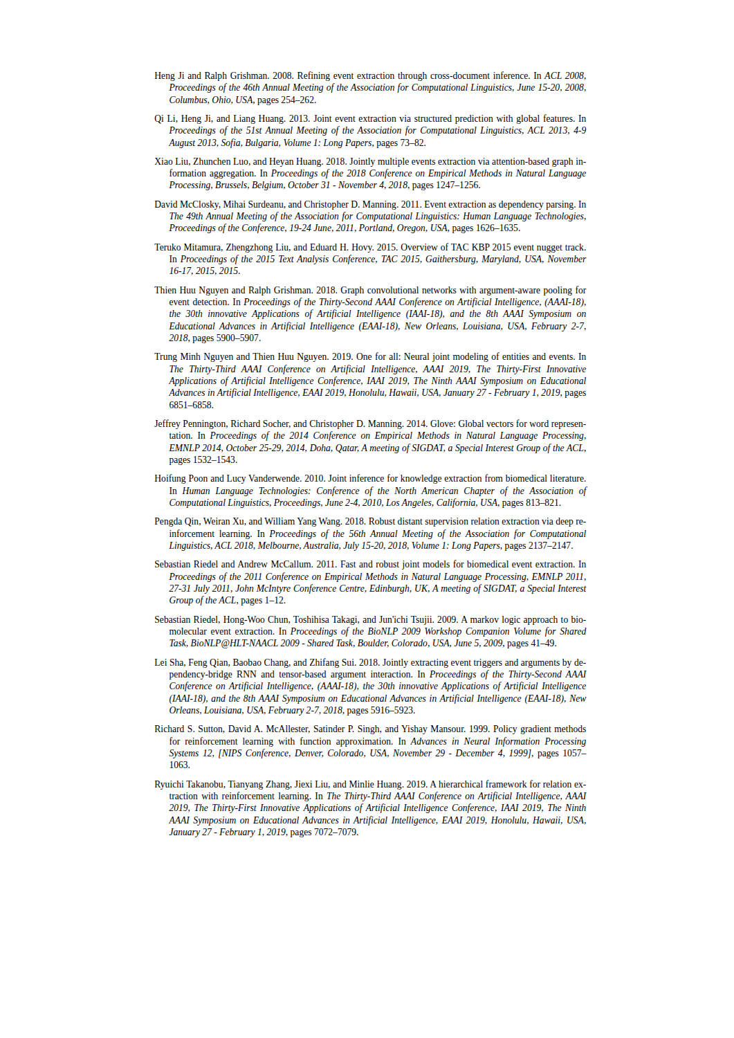Heng Ji and Ralph Grishman. 2008. Refining event extraction through cross-document inference. In ACL 2008, Proceedings of the 46th Annual Meeting of the Association for Computational Linguistics, June 15-20, 2008, Columbus, Ohio, USA, pages 254–262.
Qi Li, Heng Ji, and Liang Huang. 2013. Joint event extraction via structured prediction with global features. In Proceedings of the 51st Annual Meeting of the Association for Computational Linguistics, ACL 2013, 4-9 August 2013, Sofia, Bulgaria, Volume 1: Long Papers, pages 73–82.
Xiao Liu, Zhunchen Luo, and Heyan Huang. 2018. Jointly multiple events extraction via attention-based graph information aggregation. In Proceedings of the 2018 Conference on Empirical Methods in Natural Language Processing, Brussels, Belgium, October 31 - November 4, 2018, pages 1247–1256.
David McClosky, Mihai Surdeanu, and Christopher D. Manning. 2011. Event extraction as dependency parsing. In The 49th Annual Meeting of the Association for Computational Linguistics: Human Language Technologies, Proceedings of the Conference, 19-24 June, 2011, Portland, Oregon, USA, pages 1626–1635.
Teruko Mitamura, Zhengzhong Liu, and Eduard H. Hovy. 2015. Overview of TAC KBP 2015 event nugget track. In Proceedings of the 2015 Text Analysis Conference, TAC 2015, Gaithersburg, Maryland, USA, November 16-17, 2015, 2015.
Thien Huu Nguyen and Ralph Grishman. 2018. Graph convolutional networks with argument-aware pooling for event detection. In Proceedings of the Thirty-Second AAAI Conference on Artificial Intelligence, (AAAI-18), the 30th innovative Applications of Artificial Intelligence (IAAI-18), and the 8th AAAI Symposium on Educational Advances in Artificial Intelligence (EAAI-18), New Orleans, Louisiana, USA, February 2-7, 2018, pages 5900–5907.
Trung Minh Nguyen and Thien Huu Nguyen. 2019. One for all: Neural joint modeling of entities and events. In The Thirty-Third AAAI Conference on Artificial Intelligence, AAAI 2019, The Thirty-First Innovative Applications of Artificial Intelligence Conference, IAAI 2019, The Ninth AAAI Symposium on Educational Advances in Artificial Intelligence, EAAI 2019, Honolulu, Hawaii, USA, January 27 - February 1, 2019, pages 6851–6858.
Jeffrey Pennington, Richard Socher, and Christopher D. Manning. 2014. Glove: Global vectors for word representation. In Proceedings of the 2014 Conference on Empirical Methods in Natural Language Processing, EMNLP 2014, October 25-29, 2014, Doha, Qatar, A meeting of SIGDAT, a Special Interest Group of the ACL, pages 1532–1543.
Hoifung Poon and Lucy Vanderwende. 2010. Joint inference for knowledge extraction from biomedical literature. In Human Language Technologies: Conference of the North American Chapter of the Association of Computational Linguistics, Proceedings, June 2-4, 2010, Los Angeles, California, USA, pages 813–821.
Pengda Qin, Weiran Xu, and William Yang Wang. 2018. Robust distant supervision relation extraction via deep reinforcement learning. In Proceedings of the 56th Annual Meeting of the Association for Computational Linguistics, ACL 2018, Melbourne, Australia, July 15-20, 2018, Volume 1: Long Papers, pages 2137–2147.
Sebastian Riedel and Andrew McCallum. 2011. Fast and robust joint models for biomedical event extraction. In Proceedings of the 2011 Conference on Empirical Methods in Natural Language Processing, EMNLP 2011, 27-31 July 2011, John McIntyre Conference Centre, Edinburgh, UK, A meeting of SIGDAT, a Special Interest Group of the ACL, pages 1–12.
Sebastian Riedel, Hong-Woo Chun, Toshihisa Takagi, and Jun'ichi Tsujii. 2009. A markov logic approach to bio-molecular event extraction. In Proceedings of the BioNLP 2009 Workshop Companion Volume for Shared Task, BioNLP@HLT-NAACL 2009 - Shared Task, Boulder, Colorado, USA, June 5, 2009, pages 41–49.
Lei Sha, Feng Qian, Baobao Chang, and Zhifang Sui. 2018. Jointly extracting event triggers and arguments by dependency-bridge RNN and tensor-based argument interaction. In Proceedings of the Thirty-Second AAAI Conference on Artificial Intelligence, (AAAI-18), the 30th innovative Applications of Artificial Intelligence (IAAI-18), and the 8th AAAI Symposium on Educational Advances in Artificial Intelligence (EAAI-18), New Orleans, Louisiana, USA, February 2-7, 2018, pages 5916–5923.
Richard S. Sutton, David A. McAllester, Satinder P. Singh, and Yishay Mansour. 1999. Policy gradient methods for reinforcement learning with function approximation. In Advances in Neural Information Processing Systems 12, [NIPS Conference, Denver, Colorado, USA, November 29 - December 4, 1999], pages 1057–1063.
Ryuichi Takanobu, Tianyang Zhang, Jiexi Liu, and Minlie Huang. 2019. A hierarchical framework for relation extraction with reinforcement learning. In The Thirty-Third AAAI Conference on Artificial Intelligence, AAAI 2019, The Thirty-First Innovative Applications of Artificial Intelligence Conference, IAAI 2019, The Ninth AAAI Symposium on Educational Advances in Artificial Intelligence, EAAI 2019, Honolulu, Hawaii, USA, January 27 - February 1, 2019, pages 7072–7079.